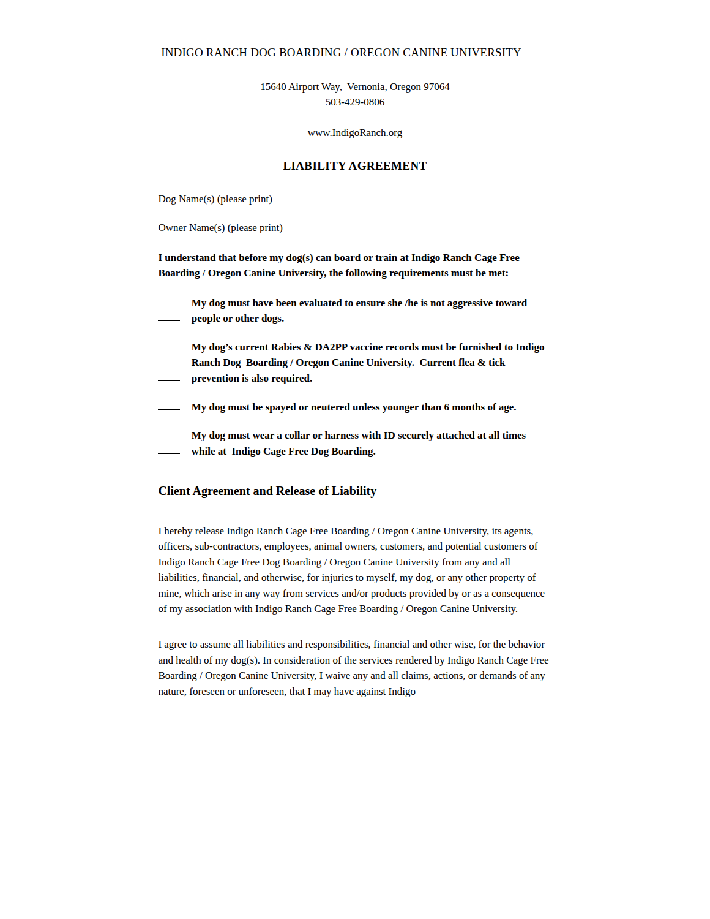INDIGO RANCH DOG BOARDING / OREGON CANINE UNIVERSITY
15640 Airport Way, Vernonia, Oregon 97064503-429-0806
www.IndigoRanch.org
LIABILITY AGREEMENT
Dog Name(s) (please print) _______________________________________________
Owner Name(s) (please print) _____________________________________________
I understand that before my dog(s) can board or train at Indigo Ranch Cage Free Boarding / Oregon Canine University, the following requirements must be met:
My dog must have been evaluated to ensure she /he is not aggressive toward people or other dogs.
My dog’s current Rabies & DA2PP vaccine records must be furnished to Indigo Ranch Dog Boarding / Oregon Canine University. Current flea & tick prevention is also required.
My dog must be spayed or neutered unless younger than 6 months of age.
My dog must wear a collar or harness with ID securely attached at all times while at Indigo Cage Free Dog Boarding.
Client Agreement and Release of Liability
I hereby release Indigo Ranch Cage Free Boarding / Oregon Canine University, its agents, officers, sub-contractors, employees, animal owners, customers, and potential customers of Indigo Ranch Cage Free Dog Boarding / Oregon Canine University from any and all liabilities, financial, and otherwise, for injuries to myself, my dog, or any other property of mine, which arise in any way from services and/or products provided by or as a consequence of my association with Indigo Ranch Cage Free Boarding / Oregon Canine University.
I agree to assume all liabilities and responsibilities, financial and other wise, for the behavior and health of my dog(s). In consideration of the services rendered by Indigo Ranch Cage Free Boarding / Oregon Canine University, I waive any and all claims, actions, or demands of any nature, foreseen or unforeseen, that I may have against Indigo